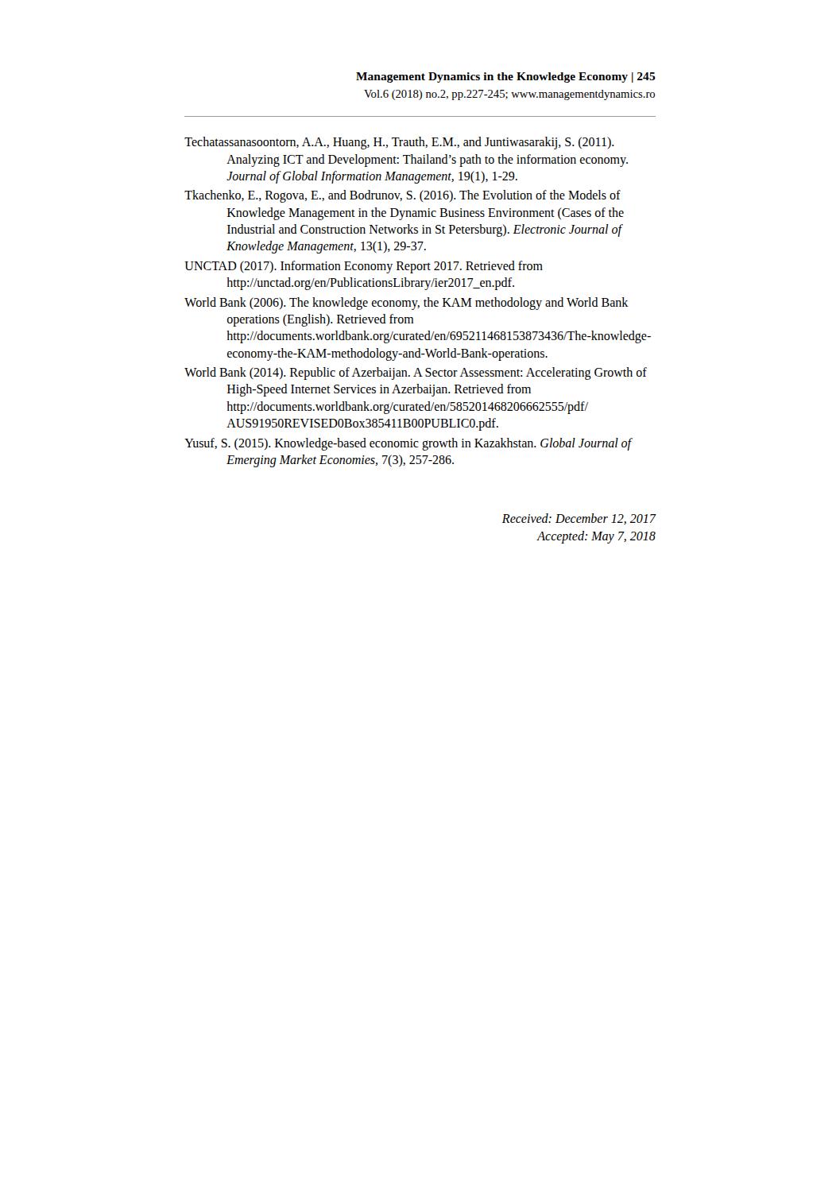Management Dynamics in the Knowledge Economy | 245
Vol.6 (2018) no.2, pp.227-245; www.managementdynamics.ro
Techatassanasoontorn, A.A., Huang, H., Trauth, E.M., and Juntiwasarakij, S. (2011). Analyzing ICT and Development: Thailand’s path to the information economy. Journal of Global Information Management, 19(1), 1-29.
Tkachenko, E., Rogova, E., and Bodrunov, S. (2016). The Evolution of the Models of Knowledge Management in the Dynamic Business Environment (Cases of the Industrial and Construction Networks in St Petersburg). Electronic Journal of Knowledge Management, 13(1), 29-37.
UNCTAD (2017). Information Economy Report 2017. Retrieved from http://unctad.org/en/PublicationsLibrary/ier2017_en.pdf.
World Bank (2006). The knowledge economy, the KAM methodology and World Bank operations (English). Retrieved from http://documents.worldbank.org/curated/en/695211468153873436/The-knowledge-economy-the-KAM-methodology-and-World-Bank-operations.
World Bank (2014). Republic of Azerbaijan. A Sector Assessment: Accelerating Growth of High-Speed Internet Services in Azerbaijan. Retrieved from http://documents.worldbank.org/curated/en/585201468206662555/pdf/ AUS91950REVISED0Box385411B00PUBLIC0.pdf.
Yusuf, S. (2015). Knowledge-based economic growth in Kazakhstan. Global Journal of Emerging Market Economies, 7(3), 257-286.
Received: December 12, 2017
Accepted: May 7, 2018